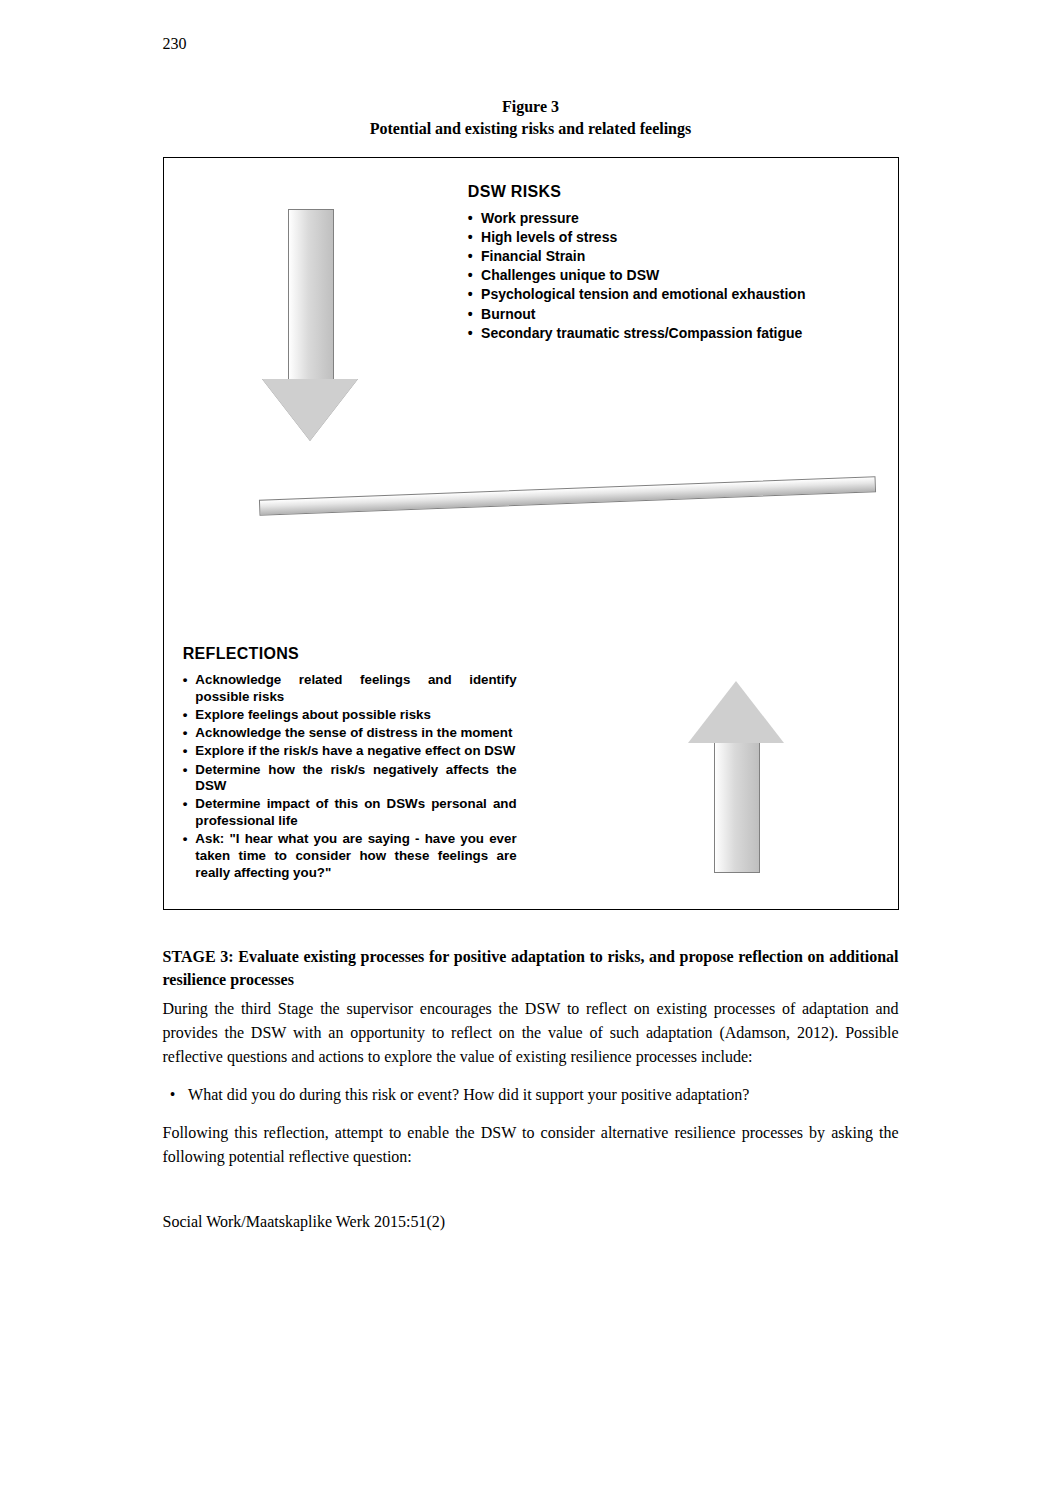230
Figure 3 Potential and existing risks and related feelings
DSW RISKS
Work pressure
High levels of stress
Financial Strain
Challenges unique to DSW
Psychological tension and emotional exhaustion
Burnout
Secondary traumatic stress/Compassion fatigue
REFLECTIONS
Acknowledge related feelings and identify possible risks
Explore feelings about possible risks
Acknowledge the sense of distress in the moment
Explore if the risk/s have a negative effect on DSW
Determine how the risk/s negatively affects the DSW
Determine impact of this on DSWs personal and professional life
Ask: "I hear what you are saying - have you ever taken time to consider how these feelings are really affecting you?"
STAGE 3: Evaluate existing processes for positive adaptation to risks, and propose reflection on additional resilience processes
During the third Stage the supervisor encourages the DSW to reflect on existing processes of adaptation and provides the DSW with an opportunity to reflect on the value of such adaptation (Adamson, 2012). Possible reflective questions and actions to explore the value of existing resilience processes include:
What did you do during this risk or event? How did it support your positive adaptation?
Following this reflection, attempt to enable the DSW to consider alternative resilience processes by asking the following potential reflective question:
Social Work/Maatskaplike Werk 2015:51(2)